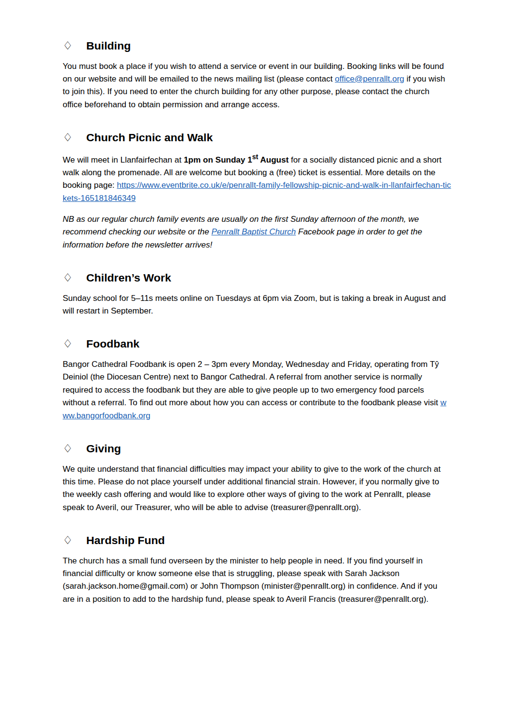♢Building
You must book a place if you wish to attend a service or event in our building. Booking links will be found on our website and will be emailed to the news mailing list (please contact office@penrallt.org if you wish to join this). If you need to enter the church building for any other purpose, please contact the church office beforehand to obtain permission and arrange access.
♢Church Picnic and Walk
We will meet in Llanfairfechan at 1pm on Sunday 1st August for a socially distanced picnic and a short walk along the promenade. All are welcome but booking a (free) ticket is essential. More details on the booking page: https://www.eventbrite.co.uk/e/penrallt-family-fellowship-picnic-and-walk-in-llanfairfechan-tickets-165181846349
NB as our regular church family events are usually on the first Sunday afternoon of the month, we recommend checking our website or the Penrallt Baptist Church Facebook page in order to get the information before the newsletter arrives!
♢Children’s Work
Sunday school for 5–11s meets online on Tuesdays at 6pm via Zoom, but is taking a break in August and will restart in September.
♢Foodbank
Bangor Cathedral Foodbank is open 2 – 3pm every Monday, Wednesday and Friday, operating from Tŷ Deiniol (the Diocesan Centre) next to Bangor Cathedral. A referral from another service is normally required to access the foodbank but they are able to give people up to two emergency food parcels without a referral. To find out more about how you can access or contribute to the foodbank please visit www.bangorfoodbank.org
♢Giving
We quite understand that financial difficulties may impact your ability to give to the work of the church at this time. Please do not place yourself under additional financial strain. However, if you normally give to the weekly cash offering and would like to explore other ways of giving to the work at Penrallt, please speak to Averil, our Treasurer, who will be able to advise (treasurer@penrallt.org).
♢Hardship Fund
The church has a small fund overseen by the minister to help people in need. If you find yourself in financial difficulty or know someone else that is struggling, please speak with Sarah Jackson (sarah.jackson.home@gmail.com) or John Thompson (minister@penrallt.org) in confidence. And if you are in a position to add to the hardship fund, please speak to Averil Francis (treasurer@penrallt.org).